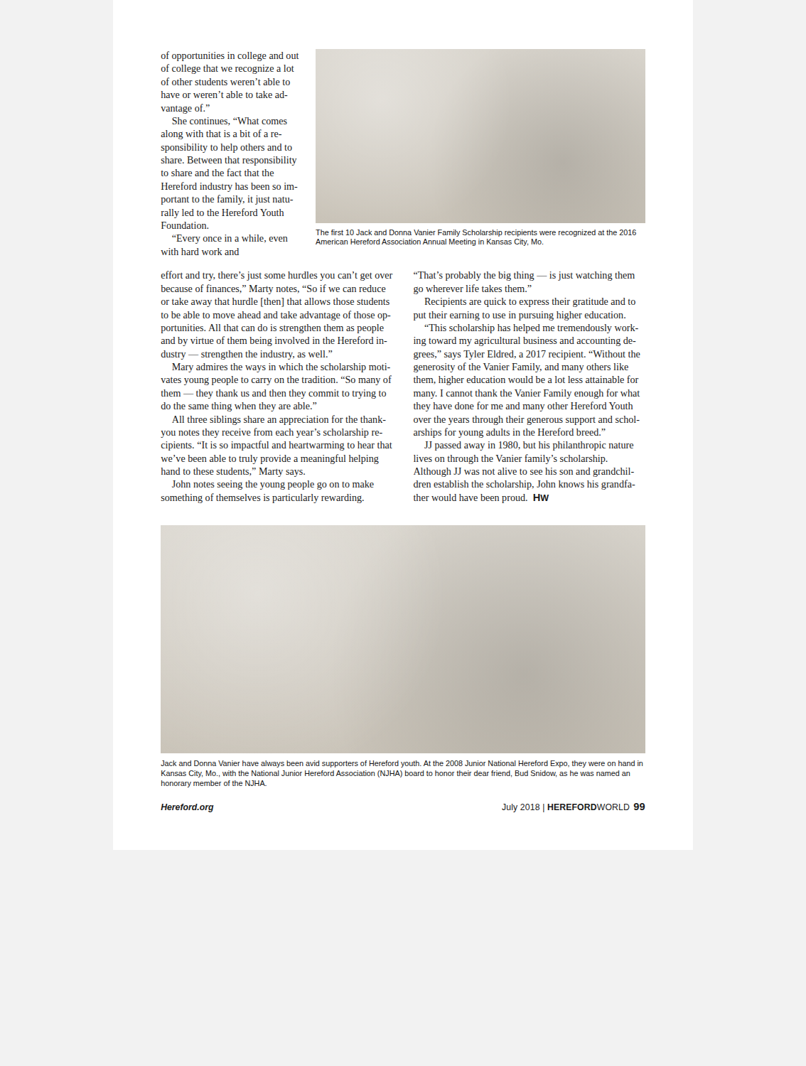of opportunities in college and out of college that we recognize a lot of other students weren’t able to have or weren’t able to take advantage of.”
She continues, “What comes along with that is a bit of a responsibility to help others and to share. Between that responsibility to share and the fact that the Hereford industry has been so important to the family, it just naturally led to the Hereford Youth Foundation.
“Every once in a while, even with hard work and
The first 10 Jack and Donna Vanier Family Scholarship recipients were recognized at the 2016 American Hereford Association Annual Meeting in Kansas City, Mo.
effort and try, there’s just some hurdles you can’t get over because of finances,” Marty notes, “So if we can reduce or take away that hurdle [then] that allows those students to be able to move ahead and take advantage of those opportunities. All that can do is strengthen them as people and by virtue of them being involved in the Hereford industry — strengthen the industry, as well.”
Mary admires the ways in which the scholarship motivates young people to carry on the tradition. “So many of them — they thank us and then they commit to trying to do the same thing when they are able.”
All three siblings share an appreciation for the thank-you notes they receive from each year’s scholarship recipients. “It is so impactful and heartwarming to hear that we’ve been able to truly provide a meaningful helping hand to these students,” Marty says.
John notes seeing the young people go on to make something of themselves is particularly rewarding. “That’s probably the big thing — is just watching them go wherever life takes them.”
Recipients are quick to express their gratitude and to put their earning to use in pursuing higher education.
“This scholarship has helped me tremendously working toward my agricultural business and accounting degrees,” says Tyler Eldred, a 2017 recipient. “Without the generosity of the Vanier Family, and many others like them, higher education would be a lot less attainable for many. I cannot thank the Vanier Family enough for what they have done for me and many other Hereford Youth over the years through their generous support and scholarships for young adults in the Hereford breed.”
JJ passed away in 1980, but his philanthropic nature lives on through the Vanier family’s scholarship. Although JJ was not alive to see his son and grandchildren establish the scholarship, John knows his grandfather would have been proud. HW
Jack and Donna Vanier have always been avid supporters of Hereford youth. At the 2008 Junior National Hereford Expo, they were on hand in Kansas City, Mo., with the National Junior Hereford Association (NJHA) board to honor their dear friend, Bud Snidow, as he was named an honorary member of the NJHA.
Hereford.org
July 2018 | HEREFORDWORLD 99